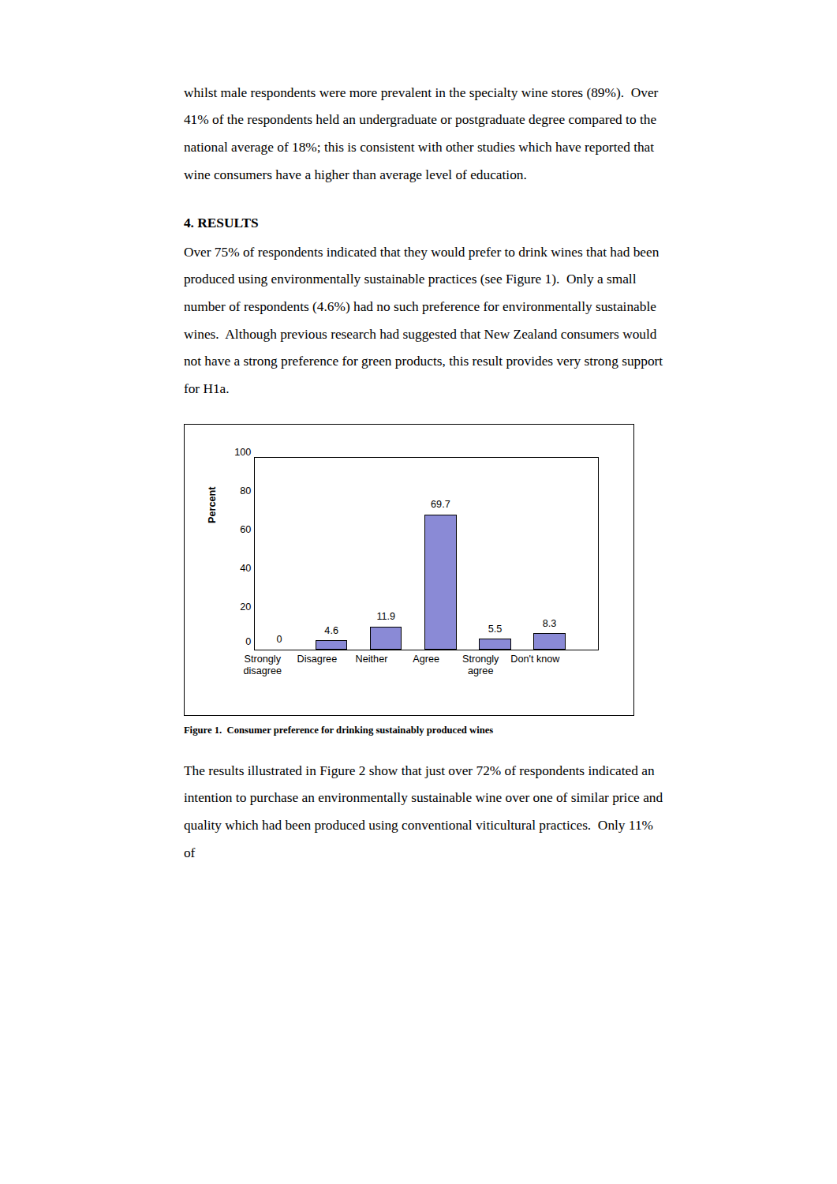whilst male respondents were more prevalent in the specialty wine stores (89%). Over 41% of the respondents held an undergraduate or postgraduate degree compared to the national average of 18%; this is consistent with other studies which have reported that wine consumers have a higher than average level of education.
4. RESULTS
Over 75% of respondents indicated that they would prefer to drink wines that had been produced using environmentally sustainable practices (see Figure 1). Only a small number of respondents (4.6%) had no such preference for environmentally sustainable wines. Although previous research had suggested that New Zealand consumers would not have a strong preference for green products, this result provides very strong support for H1a.
Percent
100 80 60 40 20 0
0
4.6
11.9
69.7
5.5
8.3
Strongly
disagree Disagree Neither Agree Strongly
agree Don't know
Figure 1. Consumer preference for drinking sustainably produced wines
The results illustrated in Figure 2 show that just over 72% of respondents indicated an intention to purchase an environmentally sustainable wine over one of similar price and quality which had been produced using conventional viticultural practices. Only 11% of